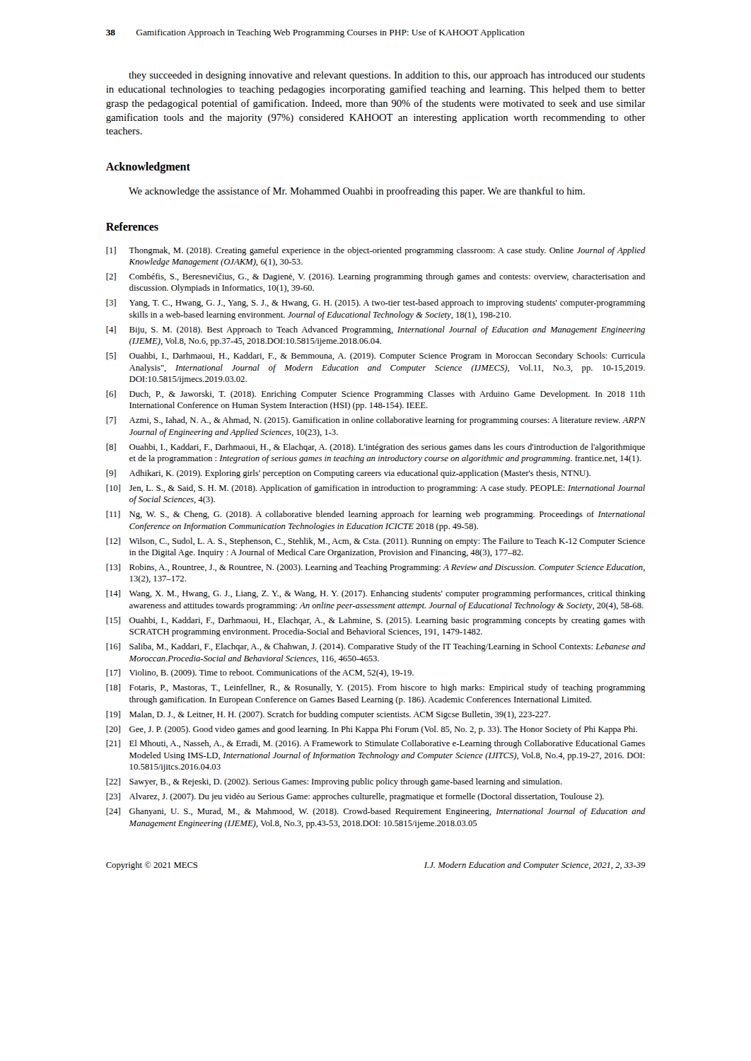38 Gamification Approach in Teaching Web Programming Courses in PHP: Use of KAHOOT Application
they succeeded in designing innovative and relevant questions. In addition to this, our approach has introduced our students in educational technologies to teaching pedagogies incorporating gamified teaching and learning. This helped them to better grasp the pedagogical potential of gamification. Indeed, more than 90% of the students were motivated to seek and use similar gamification tools and the majority (97%) considered KAHOOT an interesting application worth recommending to other teachers.
Acknowledgment
We acknowledge the assistance of Mr. Mohammed Ouahbi in proofreading this paper. We are thankful to him.
References
Thongmak, M. (2018). Creating gameful experience in the object-oriented programming classroom: A case study. Online Journal of Applied Knowledge Management (OJAKM), 6(1), 30-53.
Combéfis, S., Beresnevičius, G., & Dagienė, V. (2016). Learning programming through games and contests: overview, characterisation and discussion. Olympiads in Informatics, 10(1), 39-60.
Yang, T. C., Hwang, G. J., Yang, S. J., & Hwang, G. H. (2015). A two-tier test-based approach to improving students' computer-programming skills in a web-based learning environment. Journal of Educational Technology & Society, 18(1), 198-210.
Biju, S. M. (2018). Best Approach to Teach Advanced Programming, International Journal of Education and Management Engineering (IJEME), Vol.8, No.6, pp.37-45, 2018.DOI:10.5815/ijeme.2018.06.04.
Ouahbi, I., Darhmaoui, H., Kaddari, F., & Bemmouna, A. (2019). Computer Science Program in Moroccan Secondary Schools: Curricula Analysis", International Journal of Modern Education and Computer Science (IJMECS), Vol.11, No.3, pp. 10-15,2019. DOI:10.5815/ijmecs.2019.03.02.
Duch, P., & Jaworski, T. (2018). Enriching Computer Science Programming Classes with Arduino Game Development. In 2018 11th International Conference on Human System Interaction (HSI) (pp. 148-154). IEEE.
Azmi, S., Iahad, N. A., & Ahmad, N. (2015). Gamification in online collaborative learning for programming courses: A literature review. ARPN Journal of Engineering and Applied Sciences, 10(23), 1-3.
Ouahbi, I., Kaddari, F., Darhmaoui, H., & Elachqar, A. (2018). L'intégration des serious games dans les cours d'introduction de l'algorithmique et de la programmation : Integration of serious games in teaching an introductory course on algorithmic and programming. frantice.net, 14(1).
Adhikari, K. (2019). Exploring girls' perception on Computing careers via educational quiz-application (Master's thesis, NTNU).
Jen, L. S., & Said, S. H. M. (2018). Application of gamification in introduction to programming: A case study. PEOPLE: International Journal of Social Sciences, 4(3).
Ng, W. S., & Cheng, G. (2018). A collaborative blended learning approach for learning web programming. Proceedings of International Conference on Information Communication Technologies in Education ICICTE 2018 (pp. 49-58).
Wilson, C., Sudol, L. A. S., Stephenson, C., Stehlik, M., Acm, & Csta. (2011). Running on empty: The Failure to Teach K-12 Computer Science in the Digital Age. Inquiry : A Journal of Medical Care Organization, Provision and Financing, 48(3), 177–82.
Robins, A., Rountree, J., & Rountree, N. (2003). Learning and Teaching Programming: A Review and Discussion. Computer Science Education, 13(2), 137–172.
Wang, X. M., Hwang, G. J., Liang, Z. Y., & Wang, H. Y. (2017). Enhancing students' computer programming performances, critical thinking awareness and attitudes towards programming: An online peer-assessment attempt. Journal of Educational Technology & Society, 20(4), 58-68.
Ouahbi, I., Kaddari, F., Darhmaoui, H., Elachqar, A., & Lahmine, S. (2015). Learning basic programming concepts by creating games with SCRATCH programming environment. Procedia-Social and Behavioral Sciences, 191, 1479-1482.
Saliba, M., Kaddari, F., Elachqar, A., & Chahwan, J. (2014). Comparative Study of the IT Teaching/Learning in School Contexts: Lebanese and Moroccan.Procedia-Social and Behavioral Sciences, 116, 4650-4653.
Violino, B. (2009). Time to reboot. Communications of the ACM, 52(4), 19-19.
Fotaris, P., Mastoras, T., Leinfellner, R., & Rosunally, Y. (2015). From hiscore to high marks: Empirical study of teaching programming through gamification. In European Conference on Games Based Learning (p. 186). Academic Conferences International Limited.
Malan, D. J., & Leitner, H. H. (2007). Scratch for budding computer scientists. ACM Sigcse Bulletin, 39(1), 223-227.
Gee, J. P. (2005). Good video games and good learning. In Phi Kappa Phi Forum (Vol. 85, No. 2, p. 33). The Honor Society of Phi Kappa Phi.
El Mhouti, A., Nasseh, A., & Erradi, M. (2016). A Framework to Stimulate Collaborative e-Learning through Collaborative Educational Games Modeled Using IMS-LD, International Journal of Information Technology and Computer Science (IJITCS), Vol.8, No.4, pp.19-27, 2016. DOI: 10.5815/ijitcs.2016.04.03
Sawyer, B., & Rejeski, D. (2002). Serious Games: Improving public policy through game-based learning and simulation.
Alvarez, J. (2007). Du jeu vidéo au Serious Game: approches culturelle, pragmatique et formelle (Doctoral dissertation, Toulouse 2).
Ghanyani, U. S., Murad, M., & Mahmood, W. (2018). Crowd-based Requirement Engineering, International Journal of Education and Management Engineering (IJEME), Vol.8, No.3, pp.43-53, 2018.DOI: 10.5815/ijeme.2018.03.05
Copyright © 2021 MECS I.J. Modern Education and Computer Science, 2021, 2, 33-39